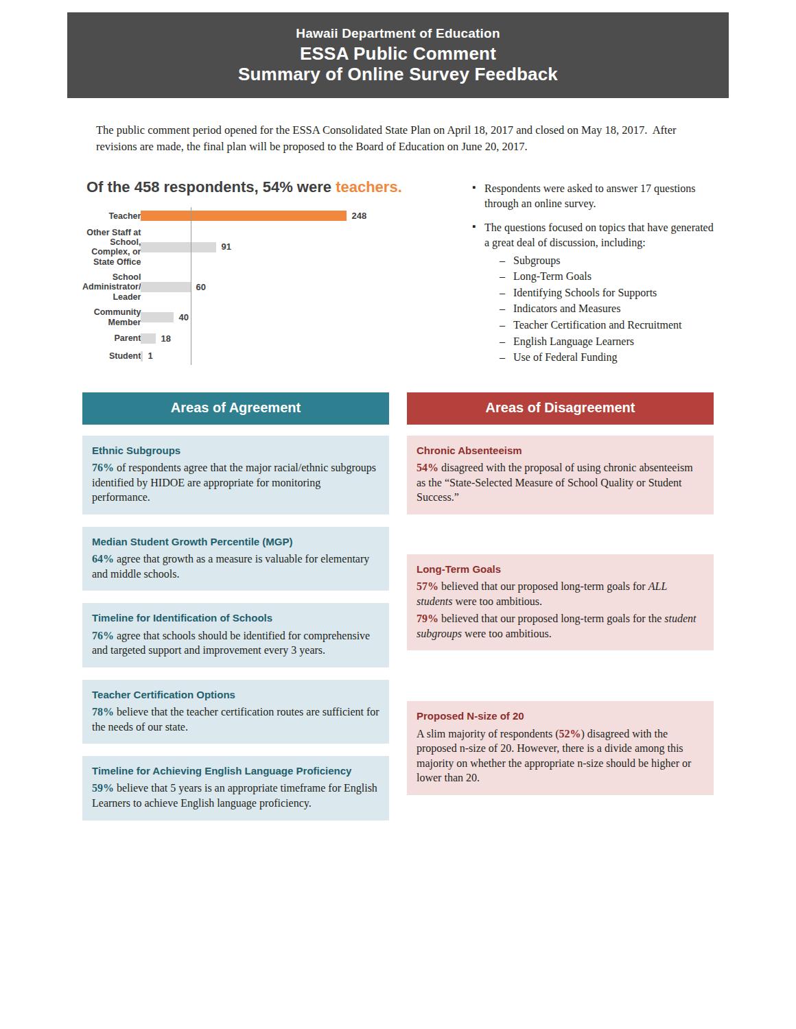Hawaii Department of Education
ESSA Public Comment
Summary of Online Survey Feedback
The public comment period opened for the ESSA Consolidated State Plan on April 18, 2017 and closed on May 18, 2017. After revisions are made, the final plan will be proposed to the Board of Education on June 20, 2017.
Of the 458 respondents, 54% were teachers.
| Teacher | 248 |
| Other Staff at School, Complex, or State Office | 91 |
| School Administrator/ Leader | 60 |
| Community Member | 40 |
| Parent | 18 |
| Student | 1 |
Respondents were asked to answer 17 questions through an online survey.
The questions focused on topics that have generated a great deal of discussion, including:
Subgroups
Long-Term Goals
Identifying Schools for Supports
Indicators and Measures
Teacher Certification and Recruitment
English Language Learners
Use of Federal Funding
Areas of Agreement
Ethnic Subgroups
76% of respondents agree that the major racial/ethnic subgroups identified by HIDOE are appropriate for monitoring performance.
Median Student Growth Percentile (MGP)
64% agree that growth as a measure is valuable for elementary and middle schools.
Timeline for Identification of Schools
76% agree that schools should be identified for comprehensive and targeted support and improvement every 3 years.
Teacher Certification Options
78% believe that the teacher certification routes are sufficient for the needs of our state.
Timeline for Achieving English Language Proficiency
59% believe that 5 years is an appropriate timeframe for English Learners to achieve English language proficiency.
Areas of Disagreement
Chronic Absenteeism
54% disagreed with the proposal of using chronic absenteeism as the “State-Selected Measure of School Quality or Student Success.”
Long-Term Goals
57% believed that our proposed long-term goals for ALL students were too ambitious.
79% believed that our proposed long-term goals for the student subgroups were too ambitious.
Proposed N-size of 20
A slim majority of respondents (52%) disagreed with the proposed n-size of 20. However, there is a divide among this majority on whether the appropriate n-size should be higher or lower than 20.